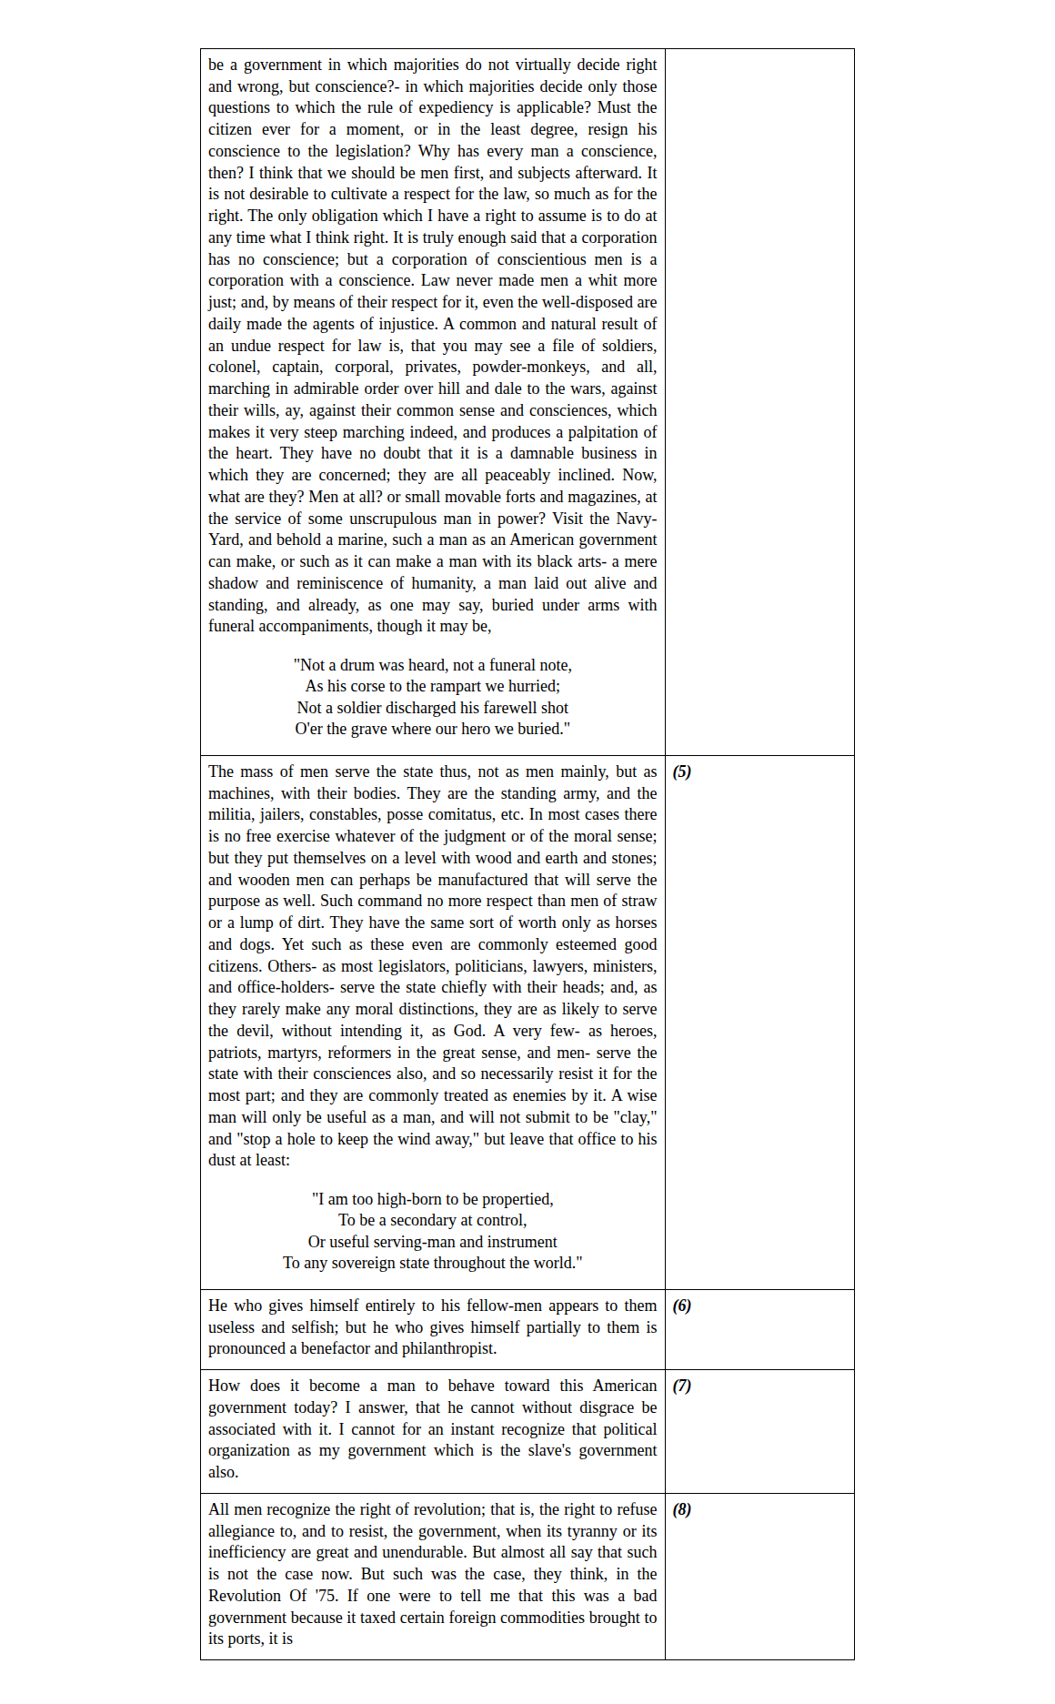| be a government in which majorities do not virtually decide right and wrong, but conscience?- in which majorities decide only those questions to which the rule of expediency is applicable? Must the citizen ever for a moment, or in the least degree, resign his conscience to the legislation? Why has every man a conscience, then? I think that we should be men first, and subjects afterward. It is not desirable to cultivate a respect for the law, so much as for the right. The only obligation which I have a right to assume is to do at any time what I think right. It is truly enough said that a corporation has no conscience; but a corporation of conscientious men is a corporation with a conscience. Law never made men a whit more just; and, by means of their respect for it, even the well-disposed are daily made the agents of injustice. A common and natural result of an undue respect for law is, that you may see a file of soldiers, colonel, captain, corporal, privates, powder-monkeys, and all, marching in admirable order over hill and dale to the wars, against their wills, ay, against their common sense and consciences, which makes it very steep marching indeed, and produces a palpitation of the heart. They have no doubt that it is a damnable business in which they are concerned; they are all peaceably inclined. Now, what are they? Men at all? or small movable forts and magazines, at the service of some unscrupulous man in power? Visit the Navy-Yard, and behold a marine, such a man as an American government can make, or such as it can make a man with its black arts- a mere shadow and reminiscence of humanity, a man laid out alive and standing, and already, as one may say, buried under arms with funeral accompaniments, though it may be, "Not a drum was heard, not a funeral note, As his corse to the rampart we hurried; Not a soldier discharged his farewell shot O'er the grave where our hero we buried." | |
| The mass of men serve the state thus, not as men mainly, but as machines, with their bodies. They are the standing army, and the militia, jailers, constables, posse comitatus, etc. In most cases there is no free exercise whatever of the judgment or of the moral sense; but they put themselves on a level with wood and earth and stones; and wooden men can perhaps be manufactured that will serve the purpose as well. Such command no more respect than men of straw or a lump of dirt. They have the same sort of worth only as horses and dogs. Yet such as these even are commonly esteemed good citizens. Others- as most legislators, politicians, lawyers, ministers, and office-holders- serve the state chiefly with their heads; and, as they rarely make any moral distinctions, they are as likely to serve the devil, without intending it, as God. A very few- as heroes, patriots, martyrs, reformers in the great sense, and men- serve the state with their consciences also, and so necessarily resist it for the most part; and they are commonly treated as enemies by it. A wise man will only be useful as a man, and will not submit to be "clay," and "stop a hole to keep the wind away," but leave that office to his dust at least: "I am too high-born to be propertied, To be a secondary at control, Or useful serving-man and instrument To any sovereign state throughout the world." | (5) |
| He who gives himself entirely to his fellow-men appears to them useless and selfish; but he who gives himself partially to them is pronounced a benefactor and philanthropist. | (6) |
| How does it become a man to behave toward this American government today? I answer, that he cannot without disgrace be associated with it. I cannot for an instant recognize that political organization as my government which is the slave's government also. | (7) |
| All men recognize the right of revolution; that is, the right to refuse allegiance to, and to resist, the government, when its tyranny or its inefficiency are great and unendurable. But almost all say that such is not the case now. But such was the case, they think, in the Revolution Of '75. If one were to tell me that this was a bad government because it taxed certain foreign commodities brought to its ports, it is | (8) |